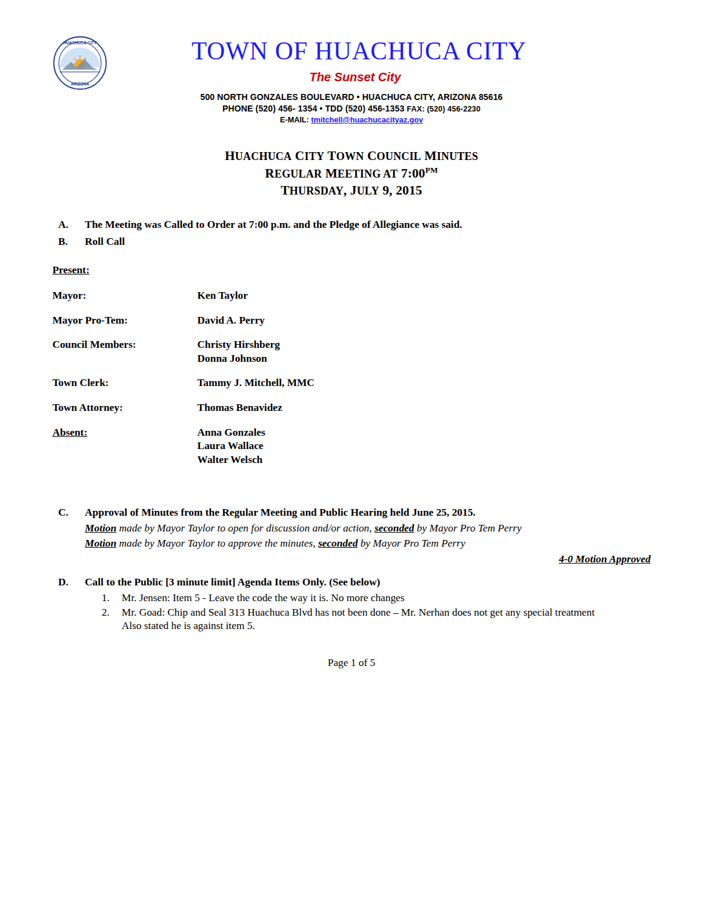HUACHUCA CITY ARIZONA
TOWN OF HUACHUCA CITY
The Sunset City
500 NORTH GONZALES BOULEVARD • HUACHUCA CITY, ARIZONA 85616
PHONE (520) 456- 1354 • TDD (520) 456-1353 FAX: (520) 456-2230
E-MAIL: tmitchell@huachucacityaz.gov
HUACHUCA CITY TOWN COUNCIL MINUTES
REGULAR MEETING AT 7:00PM
THURSDAY, JULY 9, 2015
A. The Meeting was Called to Order at 7:00 p.m. and the Pledge of Allegiance was said.
B. Roll Call
Present:
| Mayor: | Ken Taylor |
| Mayor Pro-Tem: | David A. Perry |
| Council Members: | Christy Hirshberg Donna Johnson |
| Town Clerk: | Tammy J. Mitchell, MMC |
| Town Attorney: | Thomas Benavidez |
| Absent: | Anna Gonzales Laura Wallace Walter Welsch |
C. Approval of Minutes from the Regular Meeting and Public Hearing held June 25, 2015.
Motion made by Mayor Taylor to open for discussion and/or action, seconded by Mayor Pro Tem Perry
Motion made by Mayor Taylor to approve the minutes, seconded by Mayor Pro Tem Perry
4-0 Motion Approved
D. Call to the Public [3 minute limit] Agenda Items Only. (See below)
Mr. Jensen: Item 5 - Leave the code the way it is. No more changes
Mr. Goad: Chip and Seal 313 Huachuca Blvd has not been done – Mr. Nerhan does not get any special treatment Also stated he is against item 5.
Page 1 of 5